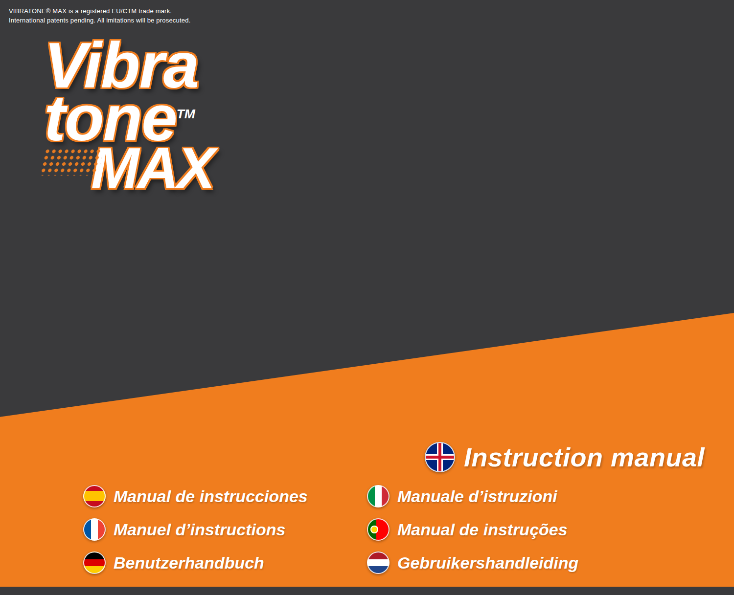VIBRATONE® MAX is a registered EU/CTM trade mark.
International patents pending. All imitations will be prosecuted.
Vibra toneTM MAX
Instruction manual
Manual de instrucciones
Manuale d’istruzioni
Manuel d’instructions
Manual de instruções
Benutzerhandbuch
Gebruikershandleiding